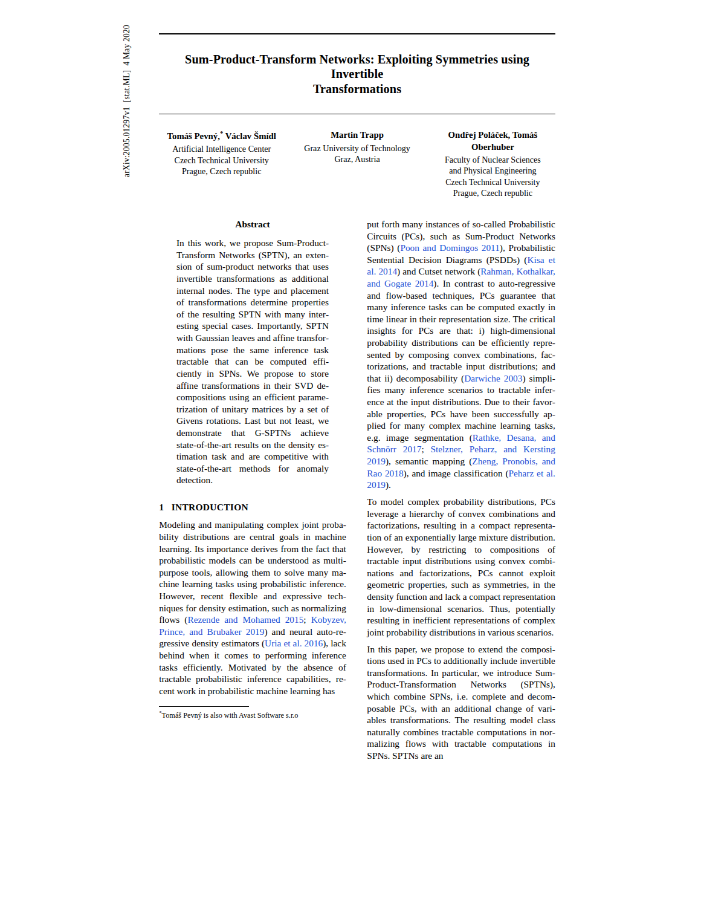arXiv:2005.01297v1 [stat.ML] 4 May 2020
Sum-Product-Transform Networks: Exploiting Symmetries using Invertible
Transformations
Tomáš Pevný,* Václav Šmídl
Artificial Intelligence Center
Czech Technical University
Prague, Czech republic
Martin Trapp
Graz University of Technology
Graz, Austria
Ondřej Poláček, Tomáš Oberhuber
Faculty of Nuclear Sciences
and Physical Engineering
Czech Technical University
Prague, Czech republic
Abstract
In this work, we propose Sum-Product-Transform Networks (SPTN), an extension of sum-product networks that uses invertible transformations as additional internal nodes. The type and placement of transformations determine properties of the resulting SPTN with many interesting special cases. Importantly, SPTN with Gaussian leaves and affine transformations pose the same inference task tractable that can be computed efficiently in SPNs. We propose to store affine transformations in their SVD decompositions using an efficient parametrization of unitary matrices by a set of Givens rotations. Last but not least, we demonstrate that G-SPTNs achieve state-of-the-art results on the density estimation task and are competitive with state-of-the-art methods for anomaly detection.
1 INTRODUCTION
Modeling and manipulating complex joint probability distributions are central goals in machine learning. Its importance derives from the fact that probabilistic models can be understood as multi-purpose tools, allowing them to solve many machine learning tasks using probabilistic inference. However, recent flexible and expressive techniques for density estimation, such as normalizing flows (Rezende and Mohamed 2015; Kobyzev, Prince, and Brubaker 2019) and neural auto-regressive density estimators (Uria et al. 2016), lack behind when it comes to performing inference tasks efficiently. Motivated by the absence of tractable probabilistic inference capabilities, recent work in probabilistic machine learning has
*Tomáš Pevný is also with Avast Software s.r.o
put forth many instances of so-called Probabilistic Circuits (PCs), such as Sum-Product Networks (SPNs) (Poon and Domingos 2011), Probabilistic Sentential Decision Diagrams (PSDDs) (Kisa et al. 2014) and Cutset network (Rahman, Kothalkar, and Gogate 2014). In contrast to auto-regressive and flow-based techniques, PCs guarantee that many inference tasks can be computed exactly in time linear in their representation size. The critical insights for PCs are that: i) high-dimensional probability distributions can be efficiently represented by composing convex combinations, factorizations, and tractable input distributions; and that ii) decomposability (Darwiche 2003) simplifies many inference scenarios to tractable inference at the input distributions. Due to their favorable properties, PCs have been successfully applied for many complex machine learning tasks, e.g. image segmentation (Rathke, Desana, and Schnörr 2017; Stelzner, Peharz, and Kersting 2019), semantic mapping (Zheng, Pronobis, and Rao 2018), and image classification (Peharz et al. 2019).
To model complex probability distributions, PCs leverage a hierarchy of convex combinations and factorizations, resulting in a compact representation of an exponentially large mixture distribution. However, by restricting to compositions of tractable input distributions using convex combinations and factorizations, PCs cannot exploit geometric properties, such as symmetries, in the density function and lack a compact representation in low-dimensional scenarios. Thus, potentially resulting in inefficient representations of complex joint probability distributions in various scenarios.
In this paper, we propose to extend the compositions used in PCs to additionally include invertible transformations. In particular, we introduce Sum-Product-Transformation Networks (SPTNs), which combine SPNs, i.e. complete and decomposable PCs, with an additional change of variables transformations. The resulting model class naturally combines tractable computations in normalizing flows with tractable computations in SPNs. SPTNs are an